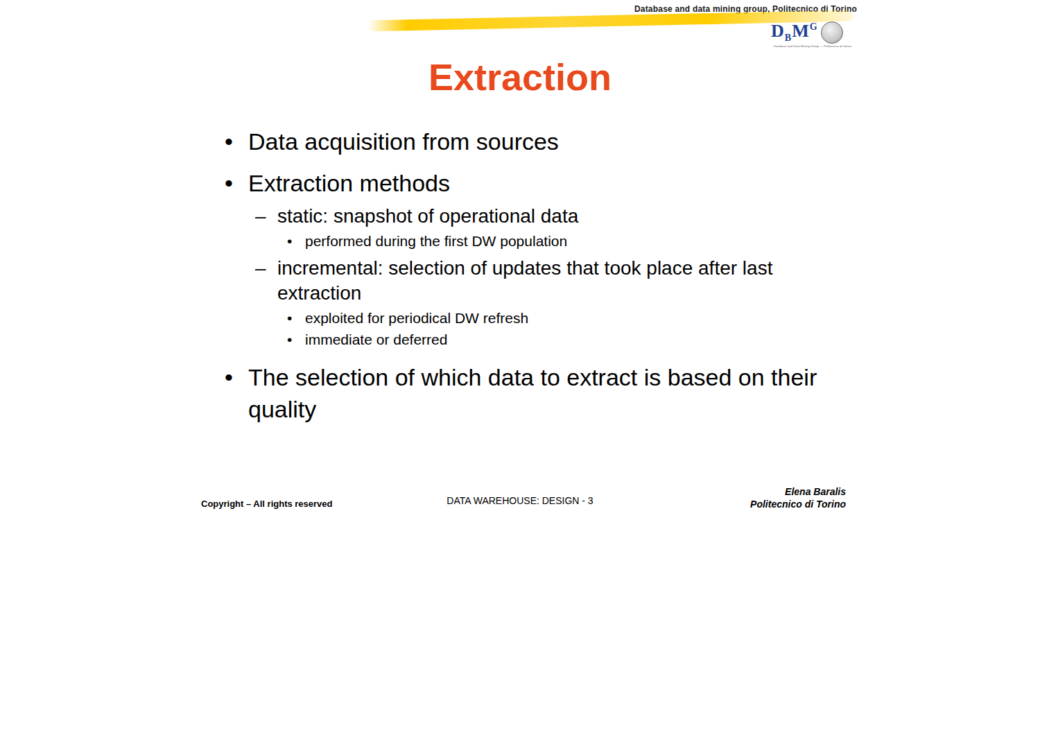Database and data mining group, Politecnico di Torino
DBMG
Database and Data Mining Group — Politecnico di Torino
Extraction
Data acquisition from sources
Extraction methods
static: snapshot of operational data
performed during the first DW population
incremental: selection of updates that took place after last extraction
exploited for periodical DW refresh
immediate or deferred
The selection of which data to extract is based on their quality
Copyright – All rights reserved
DATA WAREHOUSE: DESIGN - 3
Elena Baralis
Politecnico di Torino